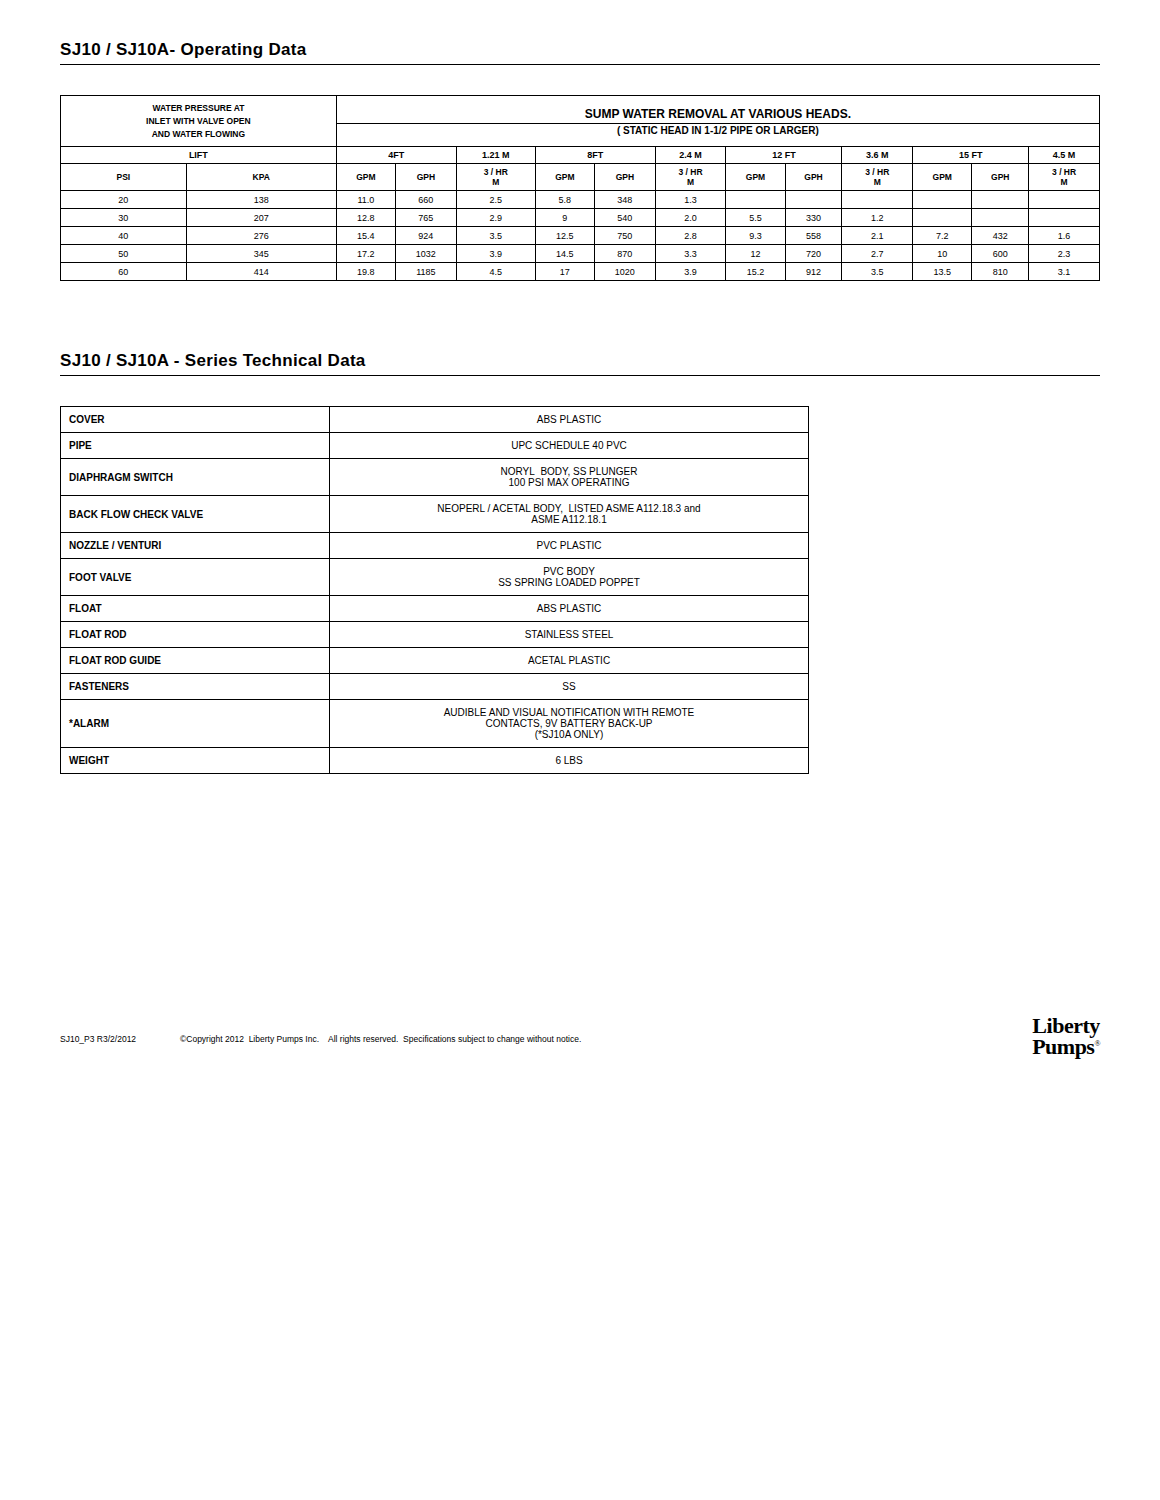SJ10 / SJ10A- Operating Data
| WATER PRESSURE AT INLET WITH VALVE OPEN AND WATER FLOWING | SUMP WATER REMOVAL AT VARIOUS HEADS. |
| ( STATIC HEAD IN 1-1/2 PIPE OR LARGER) |
| LIFT | 4FT | 1.21 M | 8FT | 2.4 M | 12 FT | 3.6 M | 15 FT | 4.5 M |
| PSI | KPA | GPM | GPH | 3 / HR M | GPM | GPH | 3 / HR M | GPM | GPH | 3 / HR M | GPM | GPH | 3 / HR M |
| 20 | 138 | 11.0 | 660 | 2.5 | 5.8 | 348 | 1.3 | | | | | | |
| 30 | 207 | 12.8 | 765 | 2.9 | 9 | 540 | 2.0 | 5.5 | 330 | 1.2 | | | |
| 40 | 276 | 15.4 | 924 | 3.5 | 12.5 | 750 | 2.8 | 9.3 | 558 | 2.1 | 7.2 | 432 | 1.6 |
| 50 | 345 | 17.2 | 1032 | 3.9 | 14.5 | 870 | 3.3 | 12 | 720 | 2.7 | 10 | 600 | 2.3 |
| 60 | 414 | 19.8 | 1185 | 4.5 | 17 | 1020 | 3.9 | 15.2 | 912 | 3.5 | 13.5 | 810 | 3.1 |
SJ10 / SJ10A - Series Technical Data
| COVER | ABS PLASTIC |
| PIPE | UPC SCHEDULE 40 PVC |
| DIAPHRAGM SWITCH | NORYL BODY, SS PLUNGER 100 PSI MAX OPERATING |
| BACK FLOW CHECK VALVE | NEOPERL / ACETAL BODY, LISTED ASME A112.18.3 and ASME A112.18.1 |
| NOZZLE / VENTURI | PVC PLASTIC |
| FOOT VALVE | PVC BODY SS SPRING LOADED POPPET |
| FLOAT | ABS PLASTIC |
| FLOAT ROD | STAINLESS STEEL |
| FLOAT ROD GUIDE | ACETAL PLASTIC |
| FASTENERS | SS |
| *ALARM | AUDIBLE AND VISUAL NOTIFICATION WITH REMOTE CONTACTS, 9V BATTERY BACK-UP (*SJ10A ONLY) |
| WEIGHT | 6 LBS |
SJ10_P3 R3/2/2012
©Copyright 2012 Liberty Pumps Inc. All rights reserved. Specifications subject to change without notice.
Liberty
Pumps®